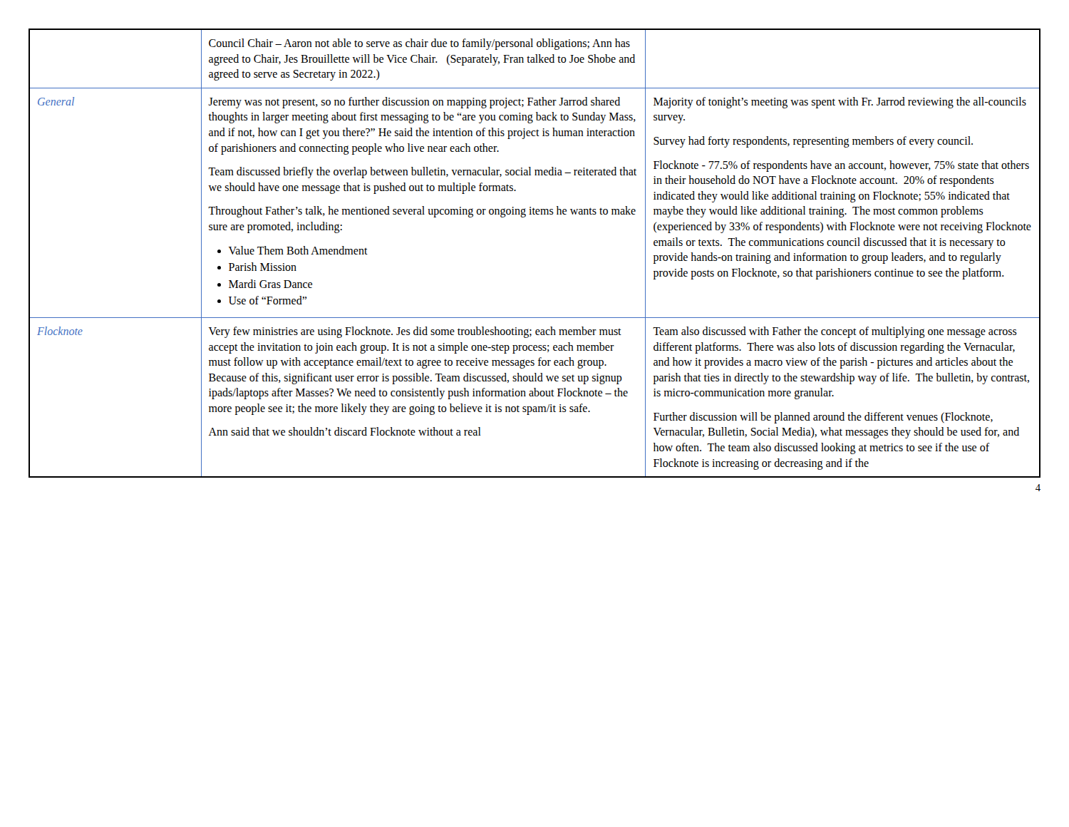| | Council Chair – Aaron not able to serve as chair due to family/personal obligations; Ann has agreed to Chair, Jes Brouillette will be Vice Chair. (Separately, Fran talked to Joe Shobe and agreed to serve as Secretary in 2022.) | |
| General | Jeremy was not present, so no further discussion on mapping project; Father Jarrod shared thoughts in larger meeting about first messaging to be “are you coming back to Sunday Mass, and if not, how can I get you there?” He said the intention of this project is human interaction of parishioners and connecting people who live near each other. Team discussed briefly the overlap between bulletin, vernacular, social media – reiterated that we should have one message that is pushed out to multiple formats. Throughout Father’s talk, he mentioned several upcoming or ongoing items he wants to make sure are promoted, including: Value Them Both Amendment Parish Mission Mardi Gras Dance Use of “Formed” | Majority of tonight’s meeting was spent with Fr. Jarrod reviewing the all-councils survey. Survey had forty respondents, representing members of every council. Flocknote - 77.5% of respondents have an account, however, 75% state that others in their household do NOT have a Flocknote account. 20% of respondents indicated they would like additional training on Flocknote; 55% indicated that maybe they would like additional training. The most common problems (experienced by 33% of respondents) with Flocknote were not receiving Flocknote emails or texts. The communications council discussed that it is necessary to provide hands-on training and information to group leaders, and to regularly provide posts on Flocknote, so that parishioners continue to see the platform. |
| Flocknote | Very few ministries are using Flocknote. Jes did some troubleshooting; each member must accept the invitation to join each group. It is not a simple one-step process; each member must follow up with acceptance email/text to agree to receive messages for each group. Because of this, significant user error is possible. Team discussed, should we set up signup ipads/laptops after Masses? We need to consistently push information about Flocknote – the more people see it; the more likely they are going to believe it is not spam/it is safe. Ann said that we shouldn’t discard Flocknote without a real | Team also discussed with Father the concept of multiplying one message across different platforms. There was also lots of discussion regarding the Vernacular, and how it provides a macro view of the parish - pictures and articles about the parish that ties in directly to the stewardship way of life. The bulletin, by contrast, is micro-communication more granular. Further discussion will be planned around the different venues (Flocknote, Vernacular, Bulletin, Social Media), what messages they should be used for, and how often. The team also discussed looking at metrics to see if the use of Flocknote is increasing or decreasing and if the |
4